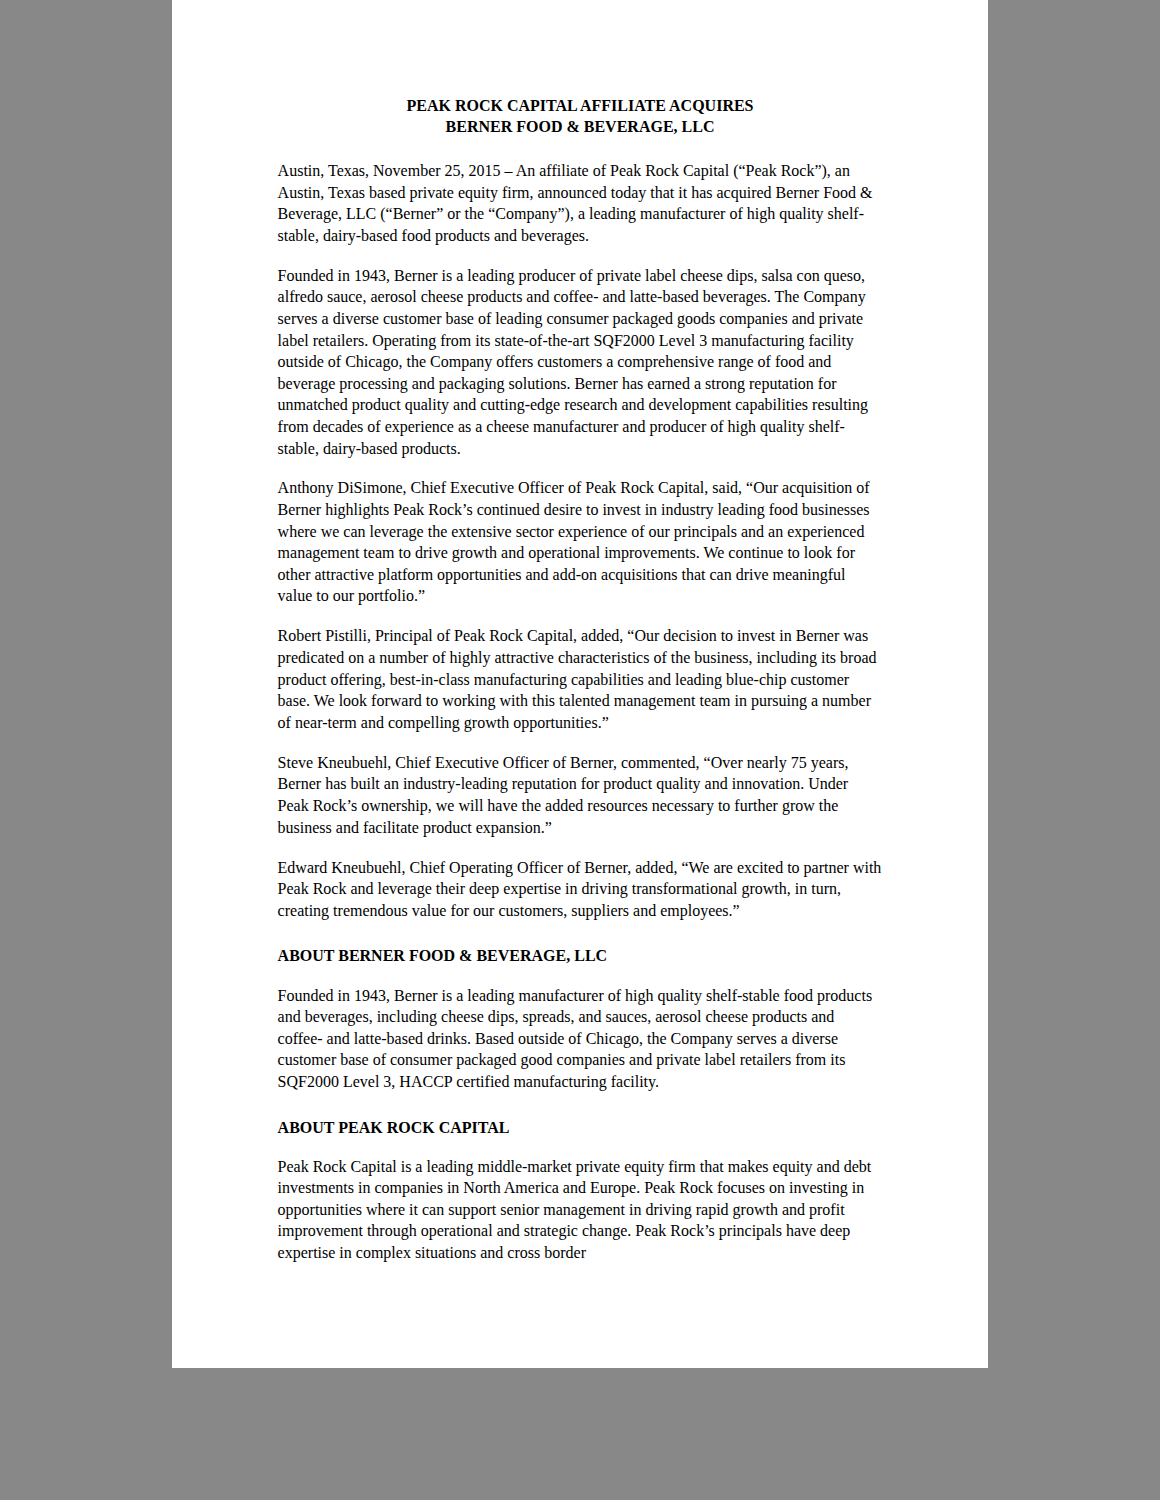Peak Rock Capital Affiliate Acquires
Berner Food & Beverage, LLC
Austin, Texas, November 25, 2015 – An affiliate of Peak Rock Capital (“Peak Rock”), an Austin, Texas based private equity firm, announced today that it has acquired Berner Food & Beverage, LLC (“Berner” or the “Company”), a leading manufacturer of high quality shelf-stable, dairy-based food products and beverages.
Founded in 1943, Berner is a leading producer of private label cheese dips, salsa con queso, alfredo sauce, aerosol cheese products and coffee- and latte-based beverages. The Company serves a diverse customer base of leading consumer packaged goods companies and private label retailers. Operating from its state-of-the-art SQF2000 Level 3 manufacturing facility outside of Chicago, the Company offers customers a comprehensive range of food and beverage processing and packaging solutions. Berner has earned a strong reputation for unmatched product quality and cutting-edge research and development capabilities resulting from decades of experience as a cheese manufacturer and producer of high quality shelf-stable, dairy-based products.
Anthony DiSimone, Chief Executive Officer of Peak Rock Capital, said, “Our acquisition of Berner highlights Peak Rock’s continued desire to invest in industry leading food businesses where we can leverage the extensive sector experience of our principals and an experienced management team to drive growth and operational improvements. We continue to look for other attractive platform opportunities and add-on acquisitions that can drive meaningful value to our portfolio.”
Robert Pistilli, Principal of Peak Rock Capital, added, “Our decision to invest in Berner was predicated on a number of highly attractive characteristics of the business, including its broad product offering, best-in-class manufacturing capabilities and leading blue-chip customer base. We look forward to working with this talented management team in pursuing a number of near-term and compelling growth opportunities.”
Steve Kneubuehl, Chief Executive Officer of Berner, commented, “Over nearly 75 years, Berner has built an industry-leading reputation for product quality and innovation. Under Peak Rock’s ownership, we will have the added resources necessary to further grow the business and facilitate product expansion.”
Edward Kneubuehl, Chief Operating Officer of Berner, added, “We are excited to partner with Peak Rock and leverage their deep expertise in driving transformational growth, in turn, creating tremendous value for our customers, suppliers and employees.”
About Berner Food & Beverage, LLC
Founded in 1943, Berner is a leading manufacturer of high quality shelf-stable food products and beverages, including cheese dips, spreads, and sauces, aerosol cheese products and coffee- and latte-based drinks. Based outside of Chicago, the Company serves a diverse customer base of consumer packaged good companies and private label retailers from its SQF2000 Level 3, HACCP certified manufacturing facility.
About Peak Rock Capital
Peak Rock Capital is a leading middle-market private equity firm that makes equity and debt investments in companies in North America and Europe. Peak Rock focuses on investing in opportunities where it can support senior management in driving rapid growth and profit improvement through operational and strategic change. Peak Rock’s principals have deep expertise in complex situations and cross border